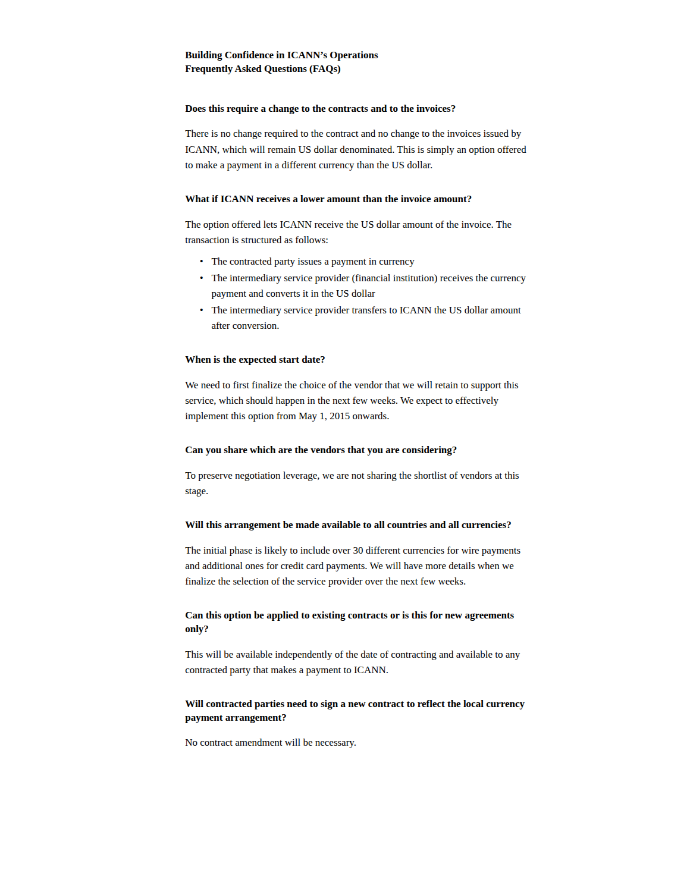Building Confidence in ICANN’s Operations
Frequently Asked Questions (FAQs)
Does this require a change to the contracts and to the invoices?
There is no change required to the contract and no change to the invoices issued by ICANN, which will remain US dollar denominated. This is simply an option offered to make a payment in a different currency than the US dollar.
What if ICANN receives a lower amount than the invoice amount?
The option offered lets ICANN receive the US dollar amount of the invoice. The transaction is structured as follows:
The contracted party issues a payment in currency
The intermediary service provider (financial institution) receives the currency payment and converts it in the US dollar
The intermediary service provider transfers to ICANN the US dollar amount after conversion.
When is the expected start date?
We need to first finalize the choice of the vendor that we will retain to support this service, which should happen in the next few weeks. We expect to effectively implement this option from May 1, 2015 onwards.
Can you share which are the vendors that you are considering?
To preserve negotiation leverage, we are not sharing the shortlist of vendors at this stage.
Will this arrangement be made available to all countries and all currencies?
The initial phase is likely to include over 30 different currencies for wire payments and additional ones for credit card payments. We will have more details when we finalize the selection of the service provider over the next few weeks.
Can this option be applied to existing contracts or is this for new agreements only?
This will be available independently of the date of contracting and available to any contracted party that makes a payment to ICANN.
Will contracted parties need to sign a new contract to reflect the local currency payment arrangement?
No contract amendment will be necessary.